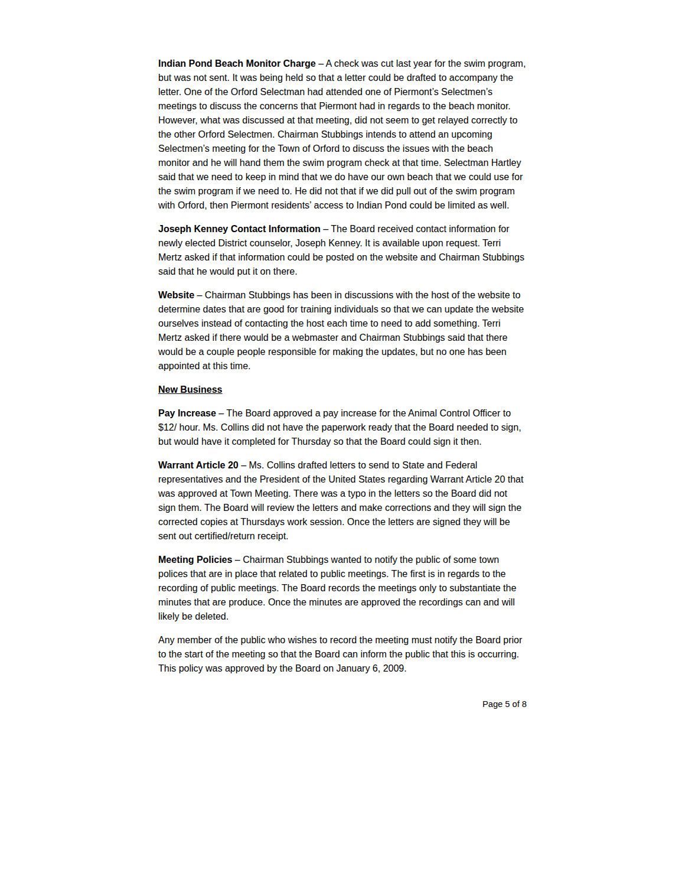Indian Pond Beach Monitor Charge – A check was cut last year for the swim program, but was not sent. It was being held so that a letter could be drafted to accompany the letter. One of the Orford Selectman had attended one of Piermont’s Selectmen’s meetings to discuss the concerns that Piermont had in regards to the beach monitor. However, what was discussed at that meeting, did not seem to get relayed correctly to the other Orford Selectmen. Chairman Stubbings intends to attend an upcoming Selectmen’s meeting for the Town of Orford to discuss the issues with the beach monitor and he will hand them the swim program check at that time. Selectman Hartley said that we need to keep in mind that we do have our own beach that we could use for the swim program if we need to. He did not that if we did pull out of the swim program with Orford, then Piermont residents’ access to Indian Pond could be limited as well.
Joseph Kenney Contact Information – The Board received contact information for newly elected District counselor, Joseph Kenney. It is available upon request. Terri Mertz asked if that information could be posted on the website and Chairman Stubbings said that he would put it on there.
Website – Chairman Stubbings has been in discussions with the host of the website to determine dates that are good for training individuals so that we can update the website ourselves instead of contacting the host each time to need to add something. Terri Mertz asked if there would be a webmaster and Chairman Stubbings said that there would be a couple people responsible for making the updates, but no one has been appointed at this time.
New Business
Pay Increase – The Board approved a pay increase for the Animal Control Officer to $12/ hour. Ms. Collins did not have the paperwork ready that the Board needed to sign, but would have it completed for Thursday so that the Board could sign it then.
Warrant Article 20 – Ms. Collins drafted letters to send to State and Federal representatives and the President of the United States regarding Warrant Article 20 that was approved at Town Meeting. There was a typo in the letters so the Board did not sign them. The Board will review the letters and make corrections and they will sign the corrected copies at Thursdays work session. Once the letters are signed they will be sent out certified/return receipt.
Meeting Policies – Chairman Stubbings wanted to notify the public of some town polices that are in place that related to public meetings. The first is in regards to the recording of public meetings. The Board records the meetings only to substantiate the minutes that are produce. Once the minutes are approved the recordings can and will likely be deleted.
Any member of the public who wishes to record the meeting must notify the Board prior to the start of the meeting so that the Board can inform the public that this is occurring. This policy was approved by the Board on January 6, 2009.
Page 5 of 8